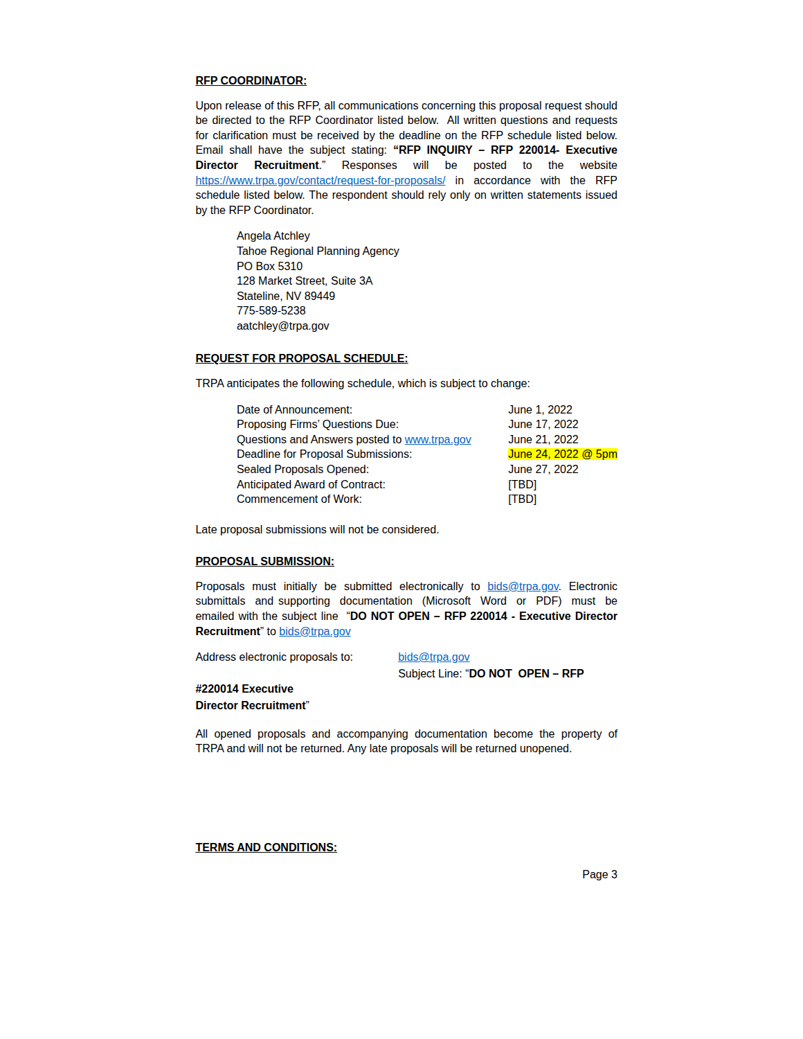RFP COORDINATOR:
Upon release of this RFP, all communications concerning this proposal request should be directed to the RFP Coordinator listed below. All written questions and requests for clarification must be received by the deadline on the RFP schedule listed below. Email shall have the subject stating: “RFP INQUIRY – RFP 220014- Executive Director Recruitment.” Responses will be posted to the website https://www.trpa.gov/contact/request-for-proposals/ in accordance with the RFP schedule listed below. The respondent should rely only on written statements issued by the RFP Coordinator.
Angela Atchley
Tahoe Regional Planning Agency
PO Box 5310
128 Market Street, Suite 3A
Stateline, NV 89449
775-589-5238
aatchley@trpa.gov
REQUEST FOR PROPOSAL SCHEDULE:
TRPA anticipates the following schedule, which is subject to change:
| Date of Announcement: | June 1, 2022 |
| Proposing Firms’ Questions Due: | June 17, 2022 |
| Questions and Answers posted to www.trpa.gov | June 21, 2022 |
| Deadline for Proposal Submissions: | June 24, 2022 @ 5pm |
| Sealed Proposals Opened: | June 27, 2022 |
| Anticipated Award of Contract: | [TBD] |
| Commencement of Work: | [TBD] |
Late proposal submissions will not be considered.
PROPOSAL SUBMISSION:
Proposals must initially be submitted electronically to bids@trpa.gov. Electronic submittals and supporting documentation (Microsoft Word or PDF) must be emailed with the subject line “DO NOT OPEN – RFP 220014 - Executive Director Recruitment” to bids@trpa.gov
Address electronic proposals to: bids@trpa.gov
Subject Line: “DO NOT OPEN – RFP #220014 Executive
Director Recruitment”
All opened proposals and accompanying documentation become the property of TRPA and will not be returned. Any late proposals will be returned unopened.
TERMS AND CONDITIONS:
Page 3